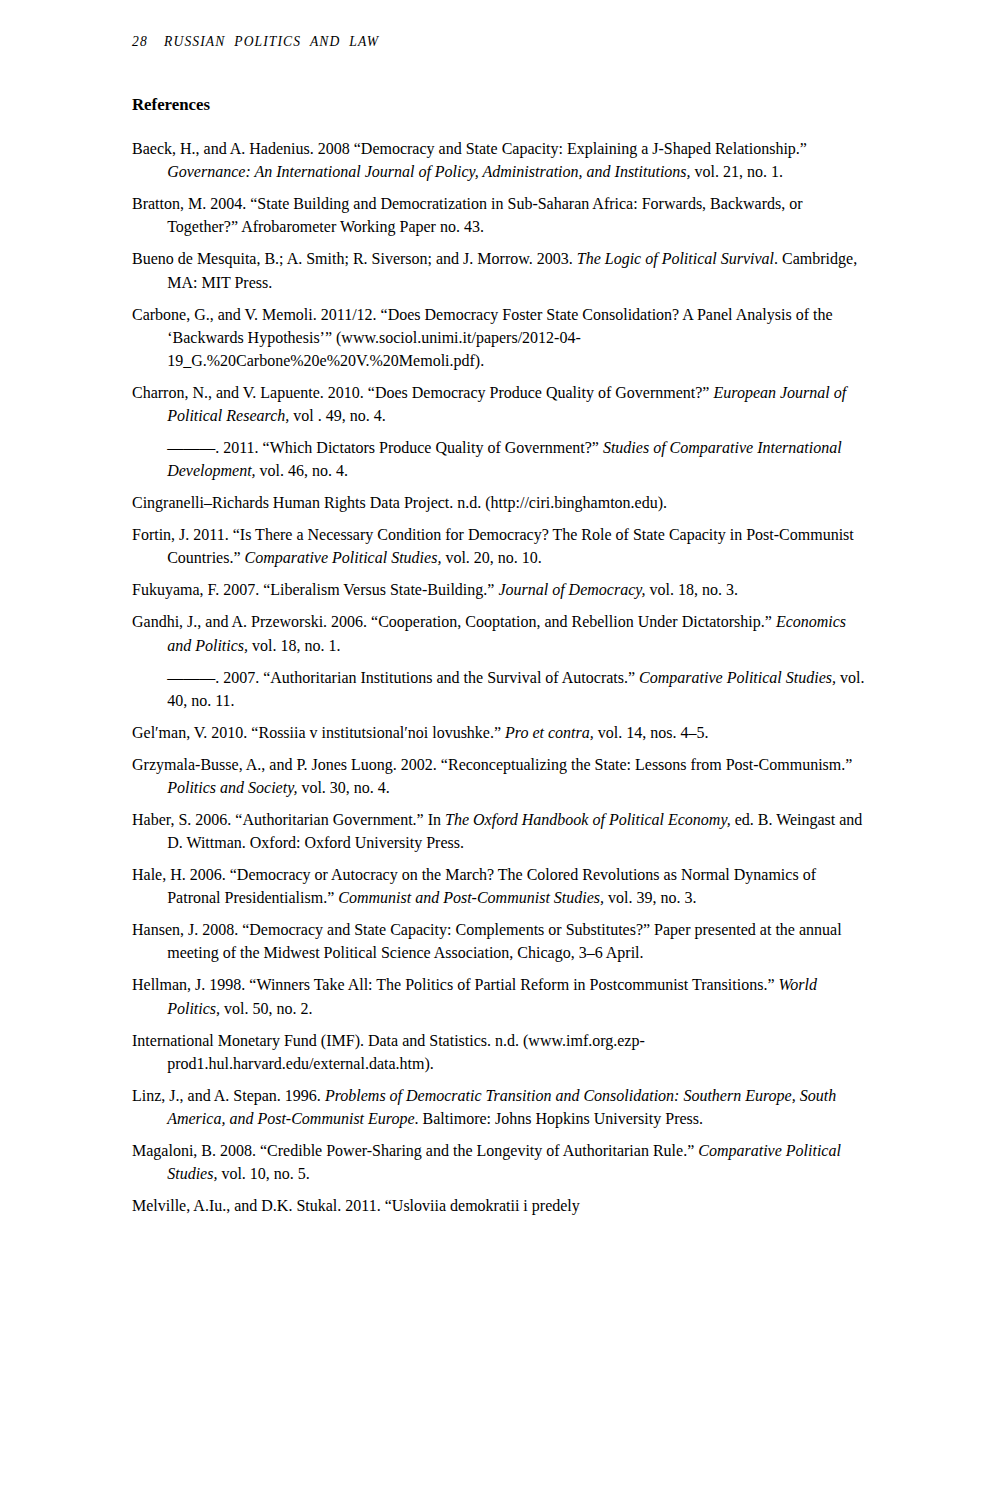28 RUSSIAN POLITICS AND LAW
References
Baeck, H., and A. Hadenius. 2008 “Democracy and State Capacity: Explaining a J-Shaped Relationship.” Governance: An International Journal of Policy, Administration, and Institutions, vol. 21, no. 1.
Bratton, M. 2004. “State Building and Democratization in Sub-Saharan Africa: Forwards, Backwards, or Together?” Afrobarometer Working Paper no. 43.
Bueno de Mesquita, B.; A. Smith; R. Siverson; and J. Morrow. 2003. The Logic of Political Survival. Cambridge, MA: MIT Press.
Carbone, G., and V. Memoli. 2011/12. “Does Democracy Foster State Consolidation? A Panel Analysis of the ‘Backwards Hypothesis’” (www.sociol.unimi.it/papers/2012-04-19_G.%20Carbone%20e%20V.%20Memoli.pdf).
Charron, N., and V. Lapuente. 2010. “Does Democracy Produce Quality of Government?” European Journal of Political Research, vol . 49, no. 4.
———. 2011. “Which Dictators Produce Quality of Government?” Studies of Comparative International Development, vol. 46, no. 4.
Cingranelli–Richards Human Rights Data Project. n.d. (http://ciri.binghamton.edu).
Fortin, J. 2011. “Is There a Necessary Condition for Democracy? The Role of State Capacity in Post-Communist Countries.” Comparative Political Studies, vol. 20, no. 10.
Fukuyama, F. 2007. “Liberalism Versus State-Building.” Journal of Democracy, vol. 18, no. 3.
Gandhi, J., and A. Przeworski. 2006. “Cooperation, Cooptation, and Rebellion Under Dictatorship.” Economics and Politics, vol. 18, no. 1.
———. 2007. “Authoritarian Institutions and the Survival of Autocrats.” Comparative Political Studies, vol. 40, no. 11.
Gel′man, V. 2010. “Rossiia v institutsional′noi lovushke.” Pro et contra, vol. 14, nos. 4–5.
Grzymala-Busse, A., and P. Jones Luong. 2002. “Reconceptualizing the State: Lessons from Post-Communism.” Politics and Society, vol. 30, no. 4.
Haber, S. 2006. “Authoritarian Government.” In The Oxford Handbook of Political Economy, ed. B. Weingast and D. Wittman. Oxford: Oxford University Press.
Hale, H. 2006. “Democracy or Autocracy on the March? The Colored Revolutions as Normal Dynamics of Patronal Presidentialism.” Communist and Post-Communist Studies, vol. 39, no. 3.
Hansen, J. 2008. “Democracy and State Capacity: Complements or Substitutes?” Paper presented at the annual meeting of the Midwest Political Science Association, Chicago, 3–6 April.
Hellman, J. 1998. “Winners Take All: The Politics of Partial Reform in Postcommunist Transitions.” World Politics, vol. 50, no. 2.
International Monetary Fund (IMF). Data and Statistics. n.d. (www.imf.org.ezp-prod1.hul.harvard.edu/external.data.htm).
Linz, J., and A. Stepan. 1996. Problems of Democratic Transition and Consolidation: Southern Europe, South America, and Post-Communist Europe. Baltimore: Johns Hopkins University Press.
Magaloni, B. 2008. “Credible Power-Sharing and the Longevity of Authoritarian Rule.” Comparative Political Studies, vol. 10, no. 5.
Melville, A.Iu., and D.K. Stukal. 2011. “Usloviia demokratii i predely